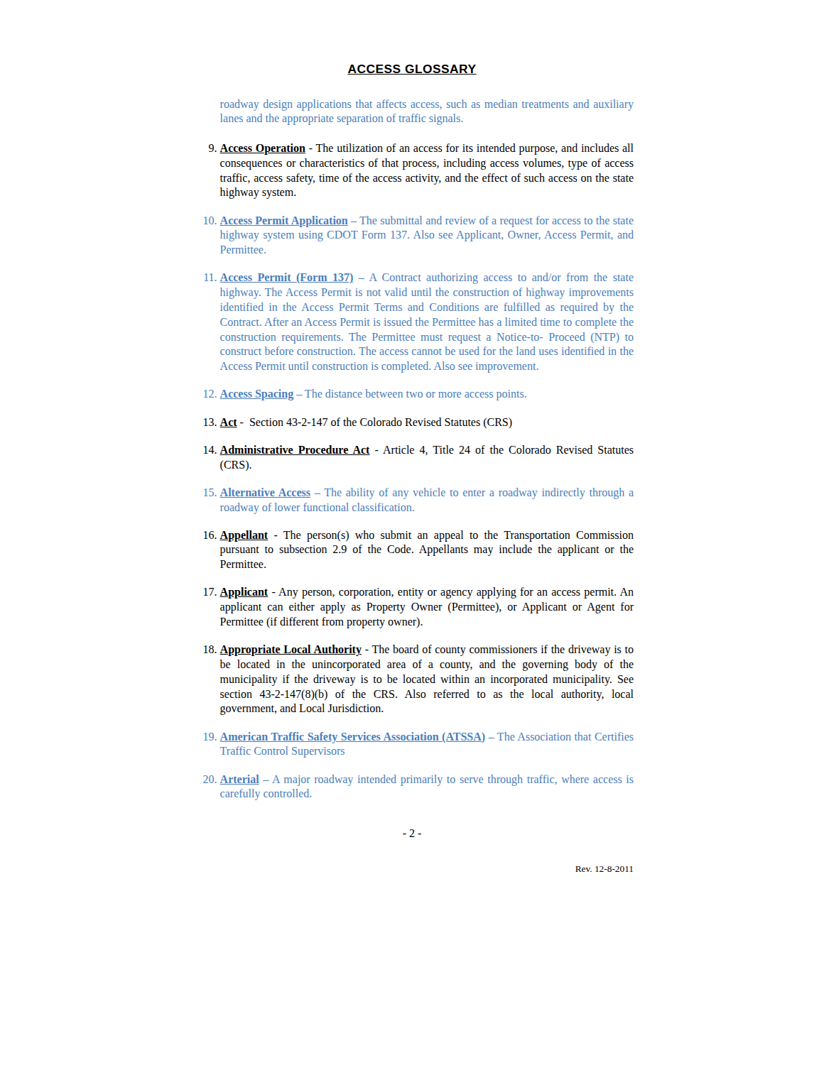ACCESS GLOSSARY
roadway design applications that affects access, such as median treatments and auxiliary lanes and the appropriate separation of traffic signals.
Access Operation - The utilization of an access for its intended purpose, and includes all consequences or characteristics of that process, including access volumes, type of access traffic, access safety, time of the access activity, and the effect of such access on the state highway system.
Access Permit Application – The submittal and review of a request for access to the state highway system using CDOT Form 137. Also see Applicant, Owner, Access Permit, and Permittee.
Access Permit (Form 137) – A Contract authorizing access to and/or from the state highway. The Access Permit is not valid until the construction of highway improvements identified in the Access Permit Terms and Conditions are fulfilled as required by the Contract. After an Access Permit is issued the Permittee has a limited time to complete the construction requirements. The Permittee must request a Notice-to- Proceed (NTP) to construct before construction. The access cannot be used for the land uses identified in the Access Permit until construction is completed. Also see improvement.
Access Spacing – The distance between two or more access points.
Act - Section 43-2-147 of the Colorado Revised Statutes (CRS)
Administrative Procedure Act - Article 4, Title 24 of the Colorado Revised Statutes (CRS).
Alternative Access – The ability of any vehicle to enter a roadway indirectly through a roadway of lower functional classification.
Appellant - The person(s) who submit an appeal to the Transportation Commission pursuant to subsection 2.9 of the Code. Appellants may include the applicant or the Permittee.
Applicant - Any person, corporation, entity or agency applying for an access permit. An applicant can either apply as Property Owner (Permittee), or Applicant or Agent for Permittee (if different from property owner).
Appropriate Local Authority - The board of county commissioners if the driveway is to be located in the unincorporated area of a county, and the governing body of the municipality if the driveway is to be located within an incorporated municipality. See section 43-2-147(8)(b) of the CRS. Also referred to as the local authority, local government, and Local Jurisdiction.
American Traffic Safety Services Association (ATSSA) – The Association that Certifies Traffic Control Supervisors
Arterial – A major roadway intended primarily to serve through traffic, where access is carefully controlled.
- 2 -
Rev. 12-8-2011